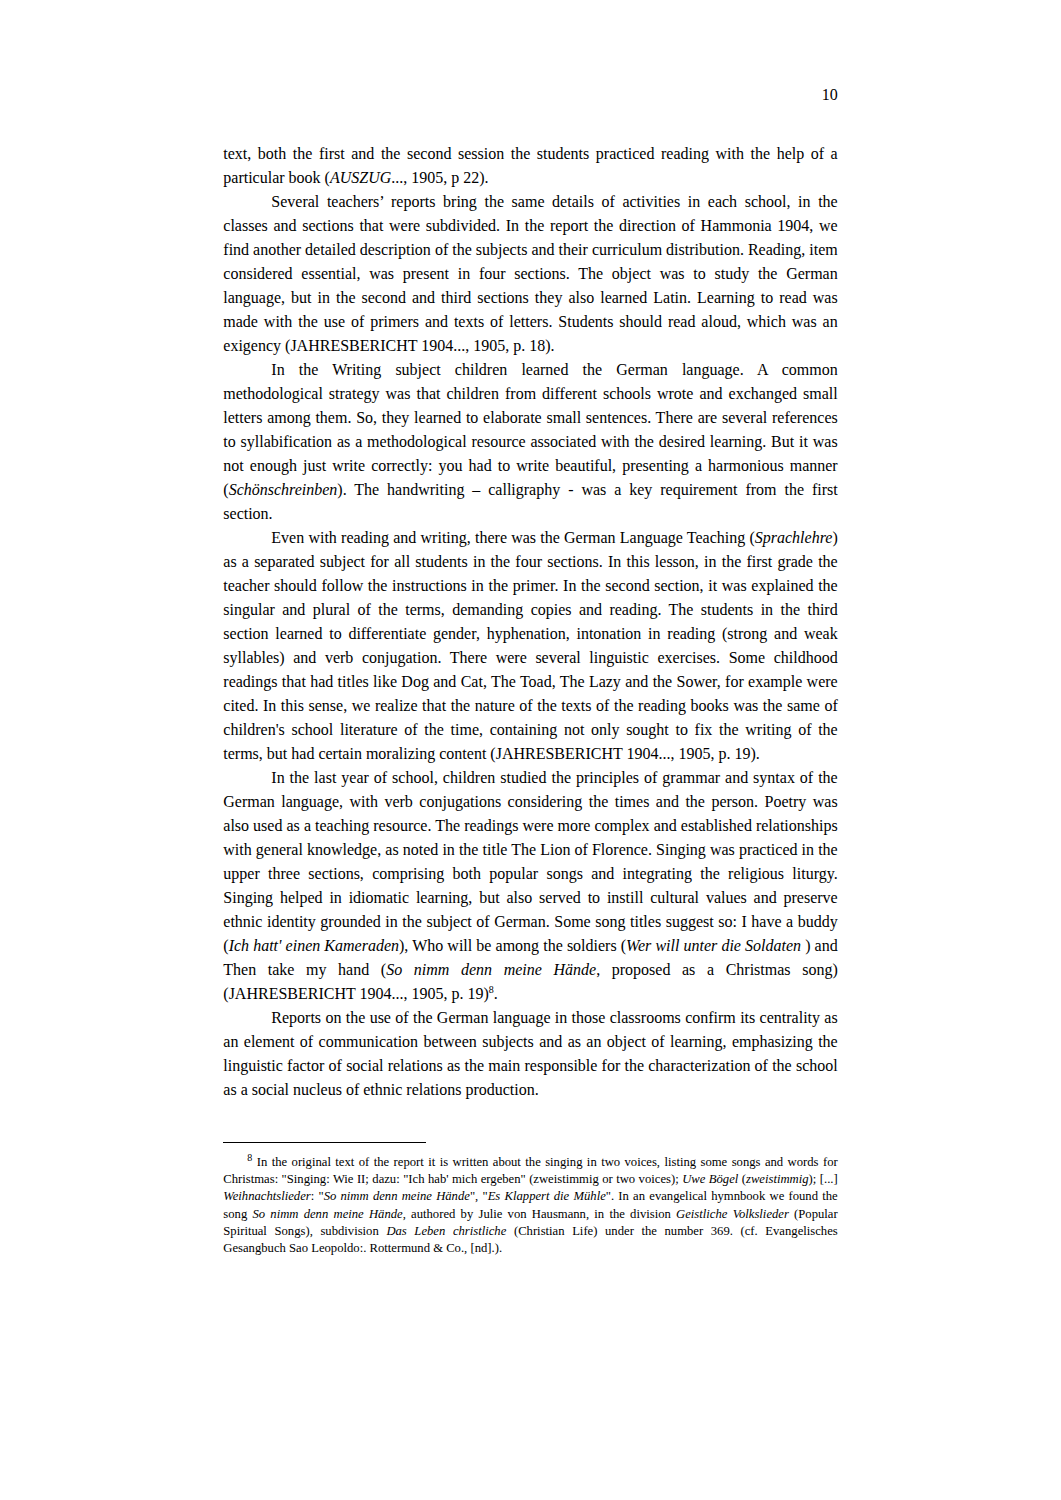10
text, both the first and the second session the students practiced reading with the help of a particular book (AUSZUG..., 1905, p 22).
Several teachers’ reports bring the same details of activities in each school, in the classes and sections that were subdivided. In the report the direction of Hammonia 1904, we find another detailed description of the subjects and their curriculum distribution. Reading, item considered essential, was present in four sections. The object was to study the German language, but in the second and third sections they also learned Latin. Learning to read was made with the use of primers and texts of letters. Students should read aloud, which was an exigency (JAHRESBERICHT 1904..., 1905, p. 18).
In the Writing subject children learned the German language. A common methodological strategy was that children from different schools wrote and exchanged small letters among them. So, they learned to elaborate small sentences. There are several references to syllabification as a methodological resource associated with the desired learning. But it was not enough just write correctly: you had to write beautiful, presenting a harmonious manner (Schönschreinben). The handwriting – calligraphy - was a key requirement from the first section.
Even with reading and writing, there was the German Language Teaching (Sprachlehre) as a separated subject for all students in the four sections. In this lesson, in the first grade the teacher should follow the instructions in the primer. In the second section, it was explained the singular and plural of the terms, demanding copies and reading. The students in the third section learned to differentiate gender, hyphenation, intonation in reading (strong and weak syllables) and verb conjugation. There were several linguistic exercises. Some childhood readings that had titles like Dog and Cat, The Toad, The Lazy and the Sower, for example were cited. In this sense, we realize that the nature of the texts of the reading books was the same of children's school literature of the time, containing not only sought to fix the writing of the terms, but had certain moralizing content (JAHRESBERICHT 1904..., 1905, p. 19).
In the last year of school, children studied the principles of grammar and syntax of the German language, with verb conjugations considering the times and the person. Poetry was also used as a teaching resource. The readings were more complex and established relationships with general knowledge, as noted in the title The Lion of Florence. Singing was practiced in the upper three sections, comprising both popular songs and integrating the religious liturgy. Singing helped in idiomatic learning, but also served to instill cultural values and preserve ethnic identity grounded in the subject of German. Some song titles suggest so: I have a buddy (Ich hatt' einen Kameraden), Who will be among the soldiers (Wer will unter die Soldaten ) and Then take my hand (So nimm denn meine Hände, proposed as a Christmas song) (JAHRESBERICHT 1904..., 1905, p. 19)8.
Reports on the use of the German language in those classrooms confirm its centrality as an element of communication between subjects and as an object of learning, emphasizing the linguistic factor of social relations as the main responsible for the characterization of the school as a social nucleus of ethnic relations production.
8 In the original text of the report it is written about the singing in two voices, listing some songs and words for Christmas: "Singing: Wie II; dazu: "Ich hab' mich ergeben" (zweistimmig or two voices); Uwe Bögel (zweistimmig); [...] Weihnachtslieder: "So nimm denn meine Hände", "Es Klappert die Mühle". In an evangelical hymnbook we found the song So nimm denn meine Hände, authored by Julie von Hausmann, in the division Geistliche Volkslieder (Popular Spiritual Songs), subdivision Das Leben christliche (Christian Life) under the number 369. (cf. Evangelisches Gesangbuch Sao Leopoldo:. Rottermund & Co., [nd].).